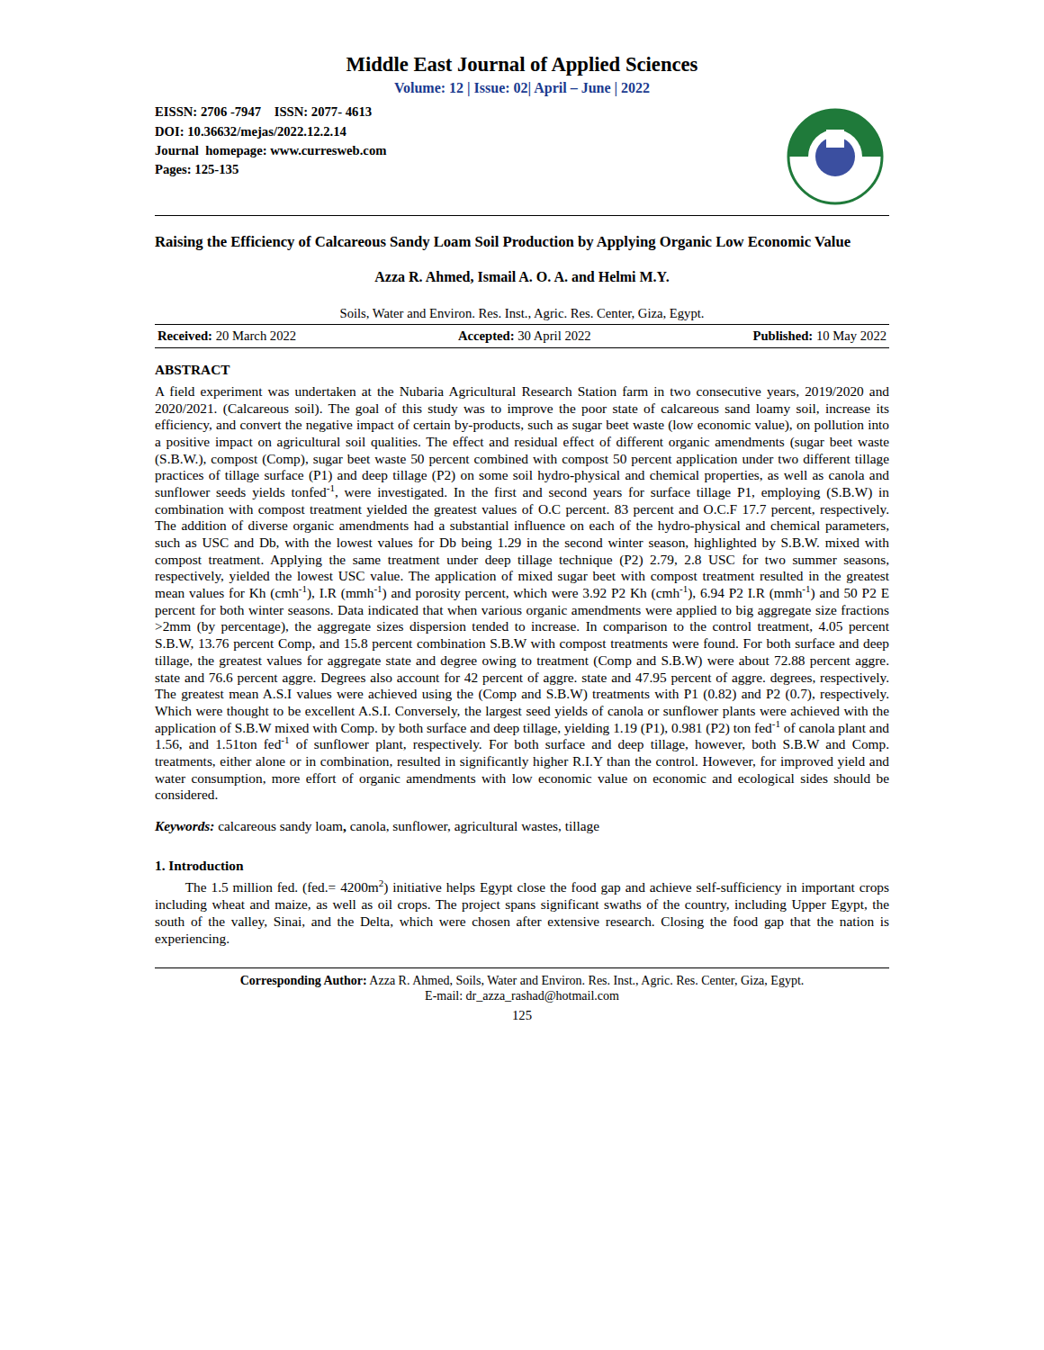Middle East Journal of Applied Sciences
Volume: 12 | Issue: 02| April – June | 2022
EISSN: 2706 -7947 ISSN: 2077- 4613
DOI: 10.36632/mejas/2022.12.2.14
Journal homepage: www.curresweb.com
Pages: 125-135
CURRENT RESEARCH WEB
Raising the Efficiency of Calcareous Sandy Loam Soil Production by Applying Organic Low Economic Value
Azza R. Ahmed, Ismail A. O. A. and Helmi M.Y.
Soils, Water and Environ. Res. Inst., Agric. Res. Center, Giza, Egypt.
Received: 20 March 2022 Accepted: 30 April 2022 Published: 10 May 2022
ABSTRACT
A field experiment was undertaken at the Nubaria Agricultural Research Station farm in two consecutive years, 2019/2020 and 2020/2021. (Calcareous soil). The goal of this study was to improve the poor state of calcareous sand loamy soil, increase its efficiency, and convert the negative impact of certain by-products, such as sugar beet waste (low economic value), on pollution into a positive impact on agricultural soil qualities. The effect and residual effect of different organic amendments (sugar beet waste (S.B.W.), compost (Comp), sugar beet waste 50 percent combined with compost 50 percent application under two different tillage practices of tillage surface (P1) and deep tillage (P2) on some soil hydro-physical and chemical properties, as well as canola and sunflower seeds yields tonfed-1, were investigated. In the first and second years for surface tillage P1, employing (S.B.W) in combination with compost treatment yielded the greatest values of O.C percent. 83 percent and O.C.F 17.7 percent, respectively. The addition of diverse organic amendments had a substantial influence on each of the hydro-physical and chemical parameters, such as USC and Db, with the lowest values for Db being 1.29 in the second winter season, highlighted by S.B.W. mixed with compost treatment. Applying the same treatment under deep tillage technique (P2) 2.79, 2.8 USC for two summer seasons, respectively, yielded the lowest USC value. The application of mixed sugar beet with compost treatment resulted in the greatest mean values for Kh (cmh-1), I.R (mmh-1) and porosity percent, which were 3.92 P2 Kh (cmh-1), 6.94 P2 I.R (mmh-1) and 50 P2 E percent for both winter seasons. Data indicated that when various organic amendments were applied to big aggregate size fractions >2mm (by percentage), the aggregate sizes dispersion tended to increase. In comparison to the control treatment, 4.05 percent S.B.W, 13.76 percent Comp, and 15.8 percent combination S.B.W with compost treatments were found. For both surface and deep tillage, the greatest values for aggregate state and degree owing to treatment (Comp and S.B.W) were about 72.88 percent aggre. state and 76.6 percent aggre. Degrees also account for 42 percent of aggre. state and 47.95 percent of aggre. degrees, respectively. The greatest mean A.S.I values were achieved using the (Comp and S.B.W) treatments with P1 (0.82) and P2 (0.7), respectively. Which were thought to be excellent A.S.I. Conversely, the largest seed yields of canola or sunflower plants were achieved with the application of S.B.W mixed with Comp. by both surface and deep tillage, yielding 1.19 (P1), 0.981 (P2) ton fed-1 of canola plant and 1.56, and 1.51ton fed-1 of sunflower plant, respectively. For both surface and deep tillage, however, both S.B.W and Comp. treatments, either alone or in combination, resulted in significantly higher R.I.Y than the control. However, for improved yield and water consumption, more effort of organic amendments with low economic value on economic and ecological sides should be considered.
Keywords: calcareous sandy loam, canola, sunflower, agricultural wastes, tillage
1. Introduction
The 1.5 million fed. (fed.= 4200m2) initiative helps Egypt close the food gap and achieve self-sufficiency in important crops including wheat and maize, as well as oil crops. The project spans significant swaths of the country, including Upper Egypt, the south of the valley, Sinai, and the Delta, which were chosen after extensive research. Closing the food gap that the nation is experiencing.
Corresponding Author: Azza R. Ahmed, Soils, Water and Environ. Res. Inst., Agric. Res. Center, Giza, Egypt. E-mail: dr_azza_rashad@hotmail.com
125